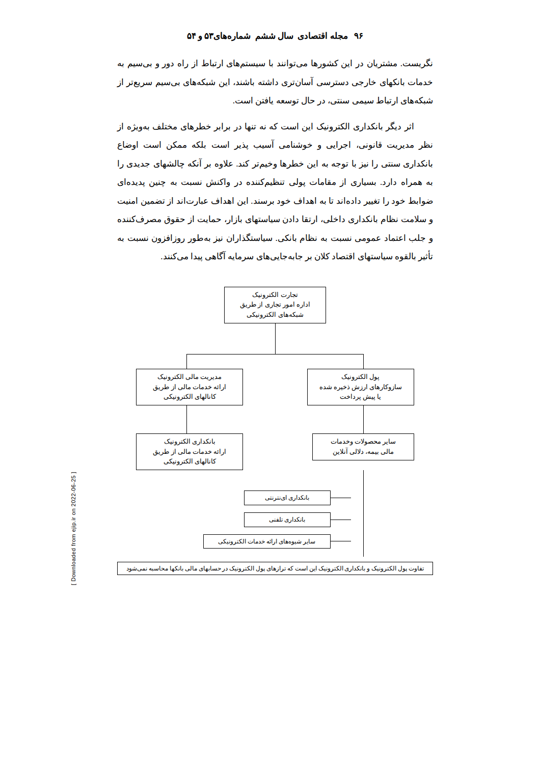[ Downloaded from ejip.ir on 2022-06-25 ]
۹۶ مجله اقتصادی سال ششم شماره‌های۵۳ و ۵۴
نگریست. مشتریان در این کشورها می‌توانند با سیستم‌های ارتباط از راه دور و بی‌سیم به خدمات بانکهای خارجی دسترسی آسان‌تری داشته باشند، این شبکه‌های بی‌سیم سریع‌تر از شبکه‌های ارتباط سیمی سنتی، در حال توسعه یافتن است.
اثر دیگر بانکداری الکترونیک این است که نه تنها در برابر خطرهای مختلف به‌ویژه از نظر مدیریت قانونی، اجرایی و خوشنامی آسیب پذیر است بلکه ممکن است اوضاع بانکداری سنتی را نیز با توجه به این خطرها وخیم‌تر کند. علاوه بر آنکه چالشهای جدیدی را به همراه دارد. بسیاری از مقامات پولی تنظیم‌کننده در واکنش نسبت به چنین پدیده‌ای ضوابط خود را تغییر داده‌اند تا به اهداف خود برسند. این اهداف عبارت‌اند از تضمین امنیت و سلامت نظام بانکداری داخلی، ارتقا دادن سیاستهای بازار، حمایت از حقوق مصرف‌کننده و جلب اعتماد عمومی نسبت به نظام بانکی. سیاستگذاران نیز به‌طور روزافزون نسبت به تأثیر بالقوه سیاستهای اقتصاد کلان بر جابه‌جایی‌های سرمایه آگاهی پیدا می‌کنند.
تجارت الکترونیک
اداره امور تجاری از طریق
شبکه‌های الکترونیکی
پول الکترونیک
سازوکارهای ارزش ذخیره شده
یا پیش پرداخت
مدیریت مالی الکترونیک
ارائه خدمات مالی از طریق
کانالهای الکترونیکی
سایر محصولات وخدمات
مالی بیمه، دلالی آنلاین
بانکداری الکترونیک
ارائه خدمات مالی از طریق
کانالهای الکترونیکی
بانکداری ای‌نترنتی
بانکداری تلفنی
سایر شیوه‌های ارائه خدمات الکترونیکی
تفاوت پول الکترونیک و بانکداری الکترونیک این است که ترازهای پول الکترونیک در حسابهای مالی بانکها محاسبه نمی‌شود